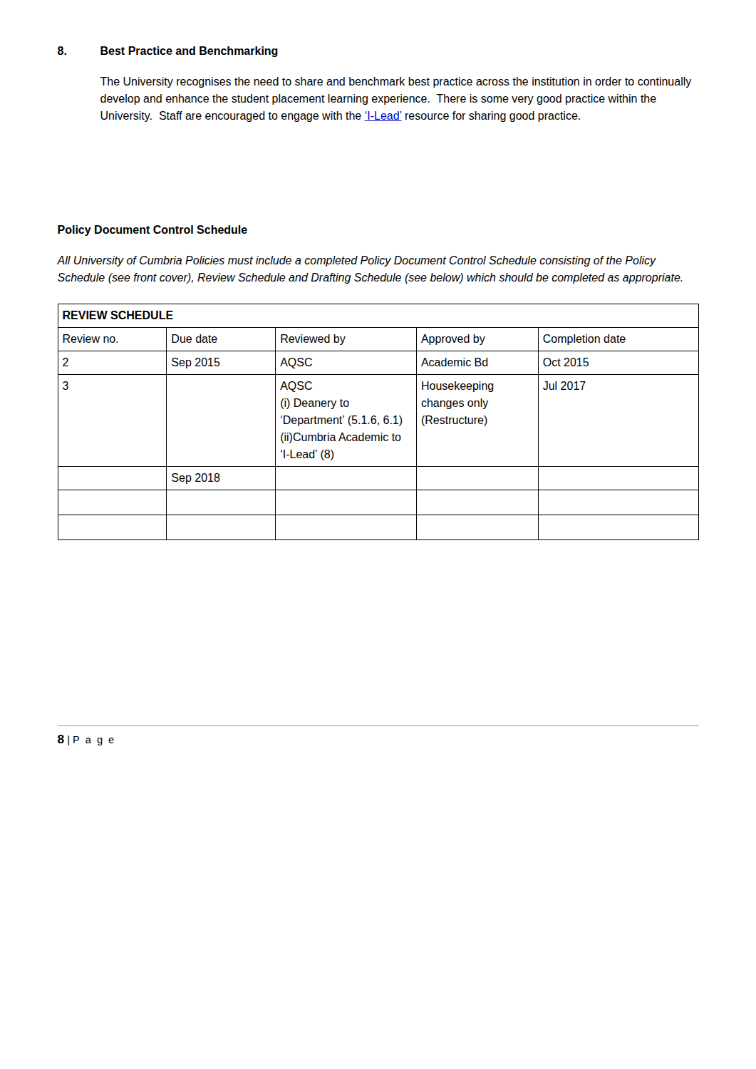8. Best Practice and Benchmarking
The University recognises the need to share and benchmark best practice across the institution in order to continually develop and enhance the student placement learning experience. There is some very good practice within the University. Staff are encouraged to engage with the ‘I-Lead’ resource for sharing good practice.
Policy Document Control Schedule
All University of Cumbria Policies must include a completed Policy Document Control Schedule consisting of the Policy Schedule (see front cover), Review Schedule and Drafting Schedule (see below) which should be completed as appropriate.
| REVIEW SCHEDULE |
| --- |
| Review no. | Due date | Reviewed by | Approved by | Completion date |
| 2 | Sep 2015 | AQSC | Academic Bd | Oct 2015 |
| 3 | | AQSC (i) Deanery to ‘Department’ (5.1.6, 6.1) (ii)Cumbria Academic to ‘I-Lead’ (8) | Housekeeping changes only (Restructure) | Jul 2017 |
| | Sep 2018 | | | |
8 | P a g e